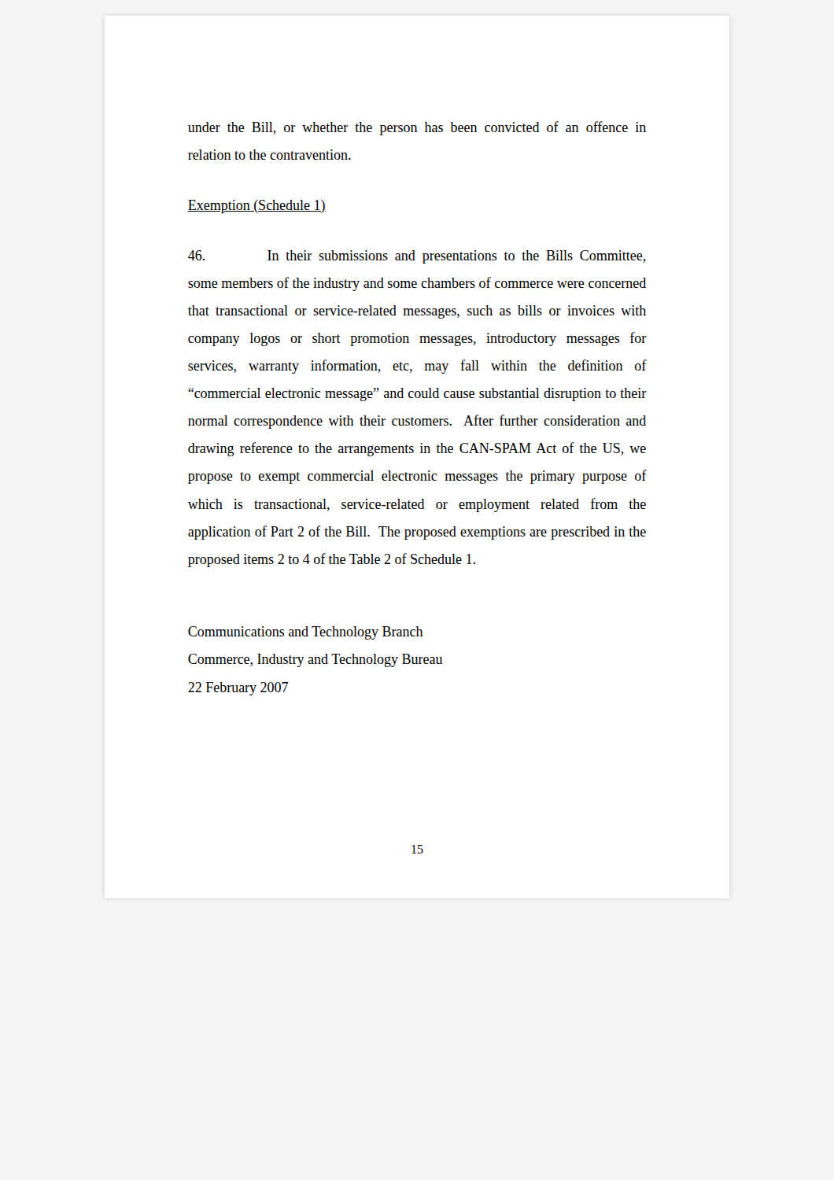under the Bill, or whether the person has been convicted of an offence in relation to the contravention.
Exemption (Schedule 1)
46. In their submissions and presentations to the Bills Committee, some members of the industry and some chambers of commerce were concerned that transactional or service-related messages, such as bills or invoices with company logos or short promotion messages, introductory messages for services, warranty information, etc, may fall within the definition of “commercial electronic message” and could cause substantial disruption to their normal correspondence with their customers. After further consideration and drawing reference to the arrangements in the CAN-SPAM Act of the US, we propose to exempt commercial electronic messages the primary purpose of which is transactional, service-related or employment related from the application of Part 2 of the Bill. The proposed exemptions are prescribed in the proposed items 2 to 4 of the Table 2 of Schedule 1.
Communications and Technology Branch
Commerce, Industry and Technology Bureau
22 February 2007
15